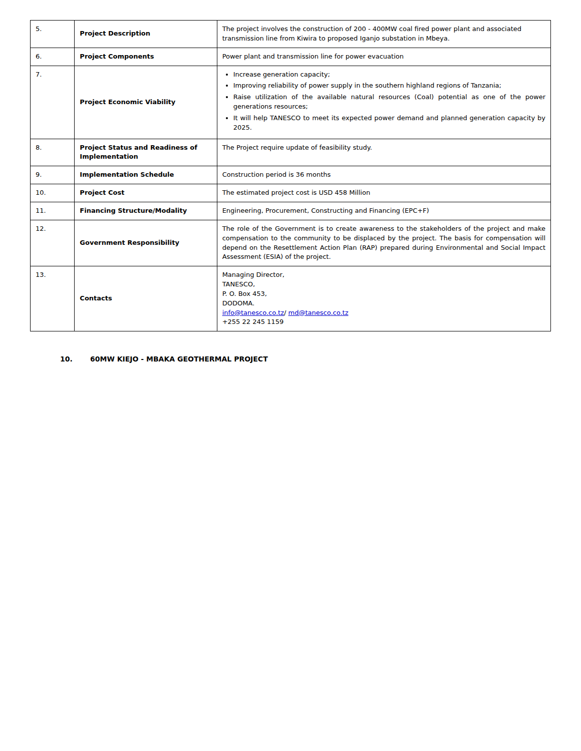| 5. | Project Description | The project involves the construction of 200 - 400MW coal fired power plant and associated transmission line from Kiwira to proposed Iganjo substation in Mbeya. |
| 6. | Project Components | Power plant and transmission line for power evacuation |
| 7. | Project Economic Viability | Increase generation capacity; Improving reliability of power supply in the southern highland regions of Tanzania; Raise utilization of the available natural resources (Coal) potential as one of the power generations resources; It will help TANESCO to meet its expected power demand and planned generation capacity by 2025. |
| 8. | Project Status and Readiness of Implementation | The Project require update of feasibility study. |
| 9. | Implementation Schedule | Construction period is 36 months |
| 10. | Project Cost | The estimated project cost is USD 458 Million |
| 11. | Financing Structure/Modality | Engineering, Procurement, Constructing and Financing (EPC+F) |
| 12. | Government Responsibility | The role of the Government is to create awareness to the stakeholders of the project and make compensation to the community to be displaced by the project. The basis for compensation will depend on the Resettlement Action Plan (RAP) prepared during Environmental and Social Impact Assessment (ESIA) of the project. |
| 13. | Contacts | Managing Director, TANESCO, P. O. Box 453, DODOMA. info@tanesco.co.tz / md@tanesco.co.tz +255 22 245 1159 |
10. 60MW KIEJO - MBAKA GEOTHERMAL PROJECT